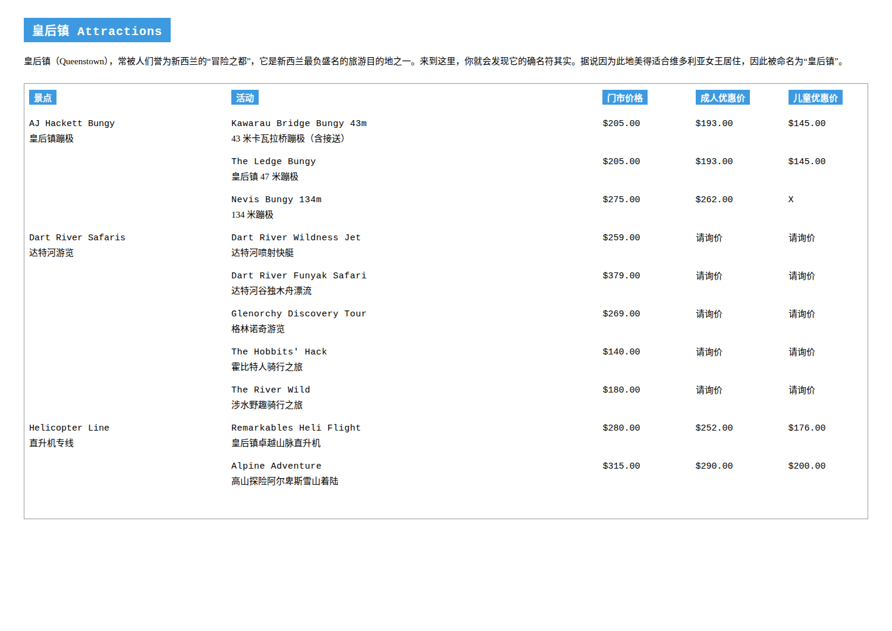皇后镇 Attractions
皇后镇（Queenstown），常被人们誉为新西兰的“冒险之都”，它是新西兰最负盛名的旅游目的地之一。来到这里，你就会发现它的确名符其实。据说因为此地美得适合维多利亚女王居住，因此被命名为“皇后镇”。
| 景点 | 活动 | 门市价格 | 成人优惠价 | 儿童优惠价 |
| --- | --- | --- | --- | --- |
| AJ Hackett Bungy 皇后镇蹦极 | Kawarau Bridge Bungy 43m 43 米卡瓦拉桥蹦极（含接送） | $205.00 | $193.00 | $145.00 |
| | The Ledge Bungy 皇后镇 47 米蹦极 | $205.00 | $193.00 | $145.00 |
| | Nevis Bungy 134m 134 米蹦极 | $275.00 | $262.00 | X |
| Dart River Safaris 达特河游览 | Dart River Wildness Jet 达特河喷射快艇 | $259.00 | 请询价 | 请询价 |
| | Dart River Funyak Safari 达特河谷独木舟漂流 | $379.00 | 请询价 | 请询价 |
| | Glenorchy Discovery Tour 格林诺奇游览 | $269.00 | 请询价 | 请询价 |
| | The Hobbits' Hack 霍比特人骑行之旅 | $140.00 | 请询价 | 请询价 |
| | The River Wild 涉水野趣骑行之旅 | $180.00 | 请询价 | 请询价 |
| Helicopter Line 直升机专线 | Remarkables Heli Flight 皇后镇卓越山脉直升机 | $280.00 | $252.00 | $176.00 |
| | Alpine Adventure 高山探险阿尔卑斯雪山着陆 | $315.00 | $290.00 | $200.00 |